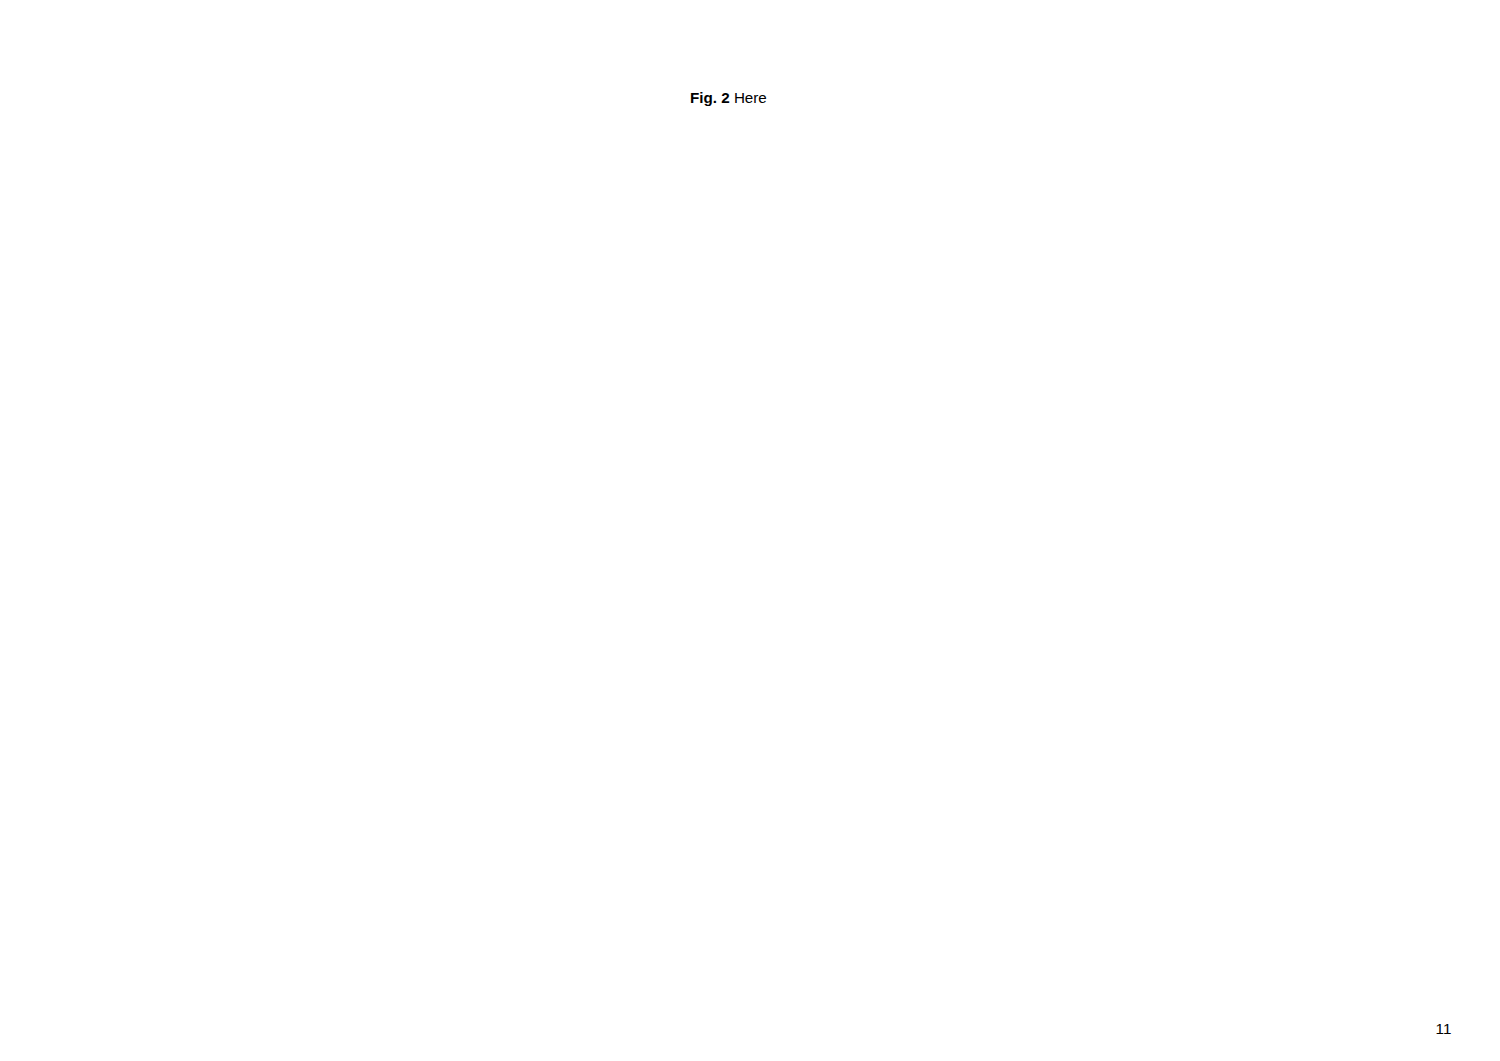Fig. 2 Here
11